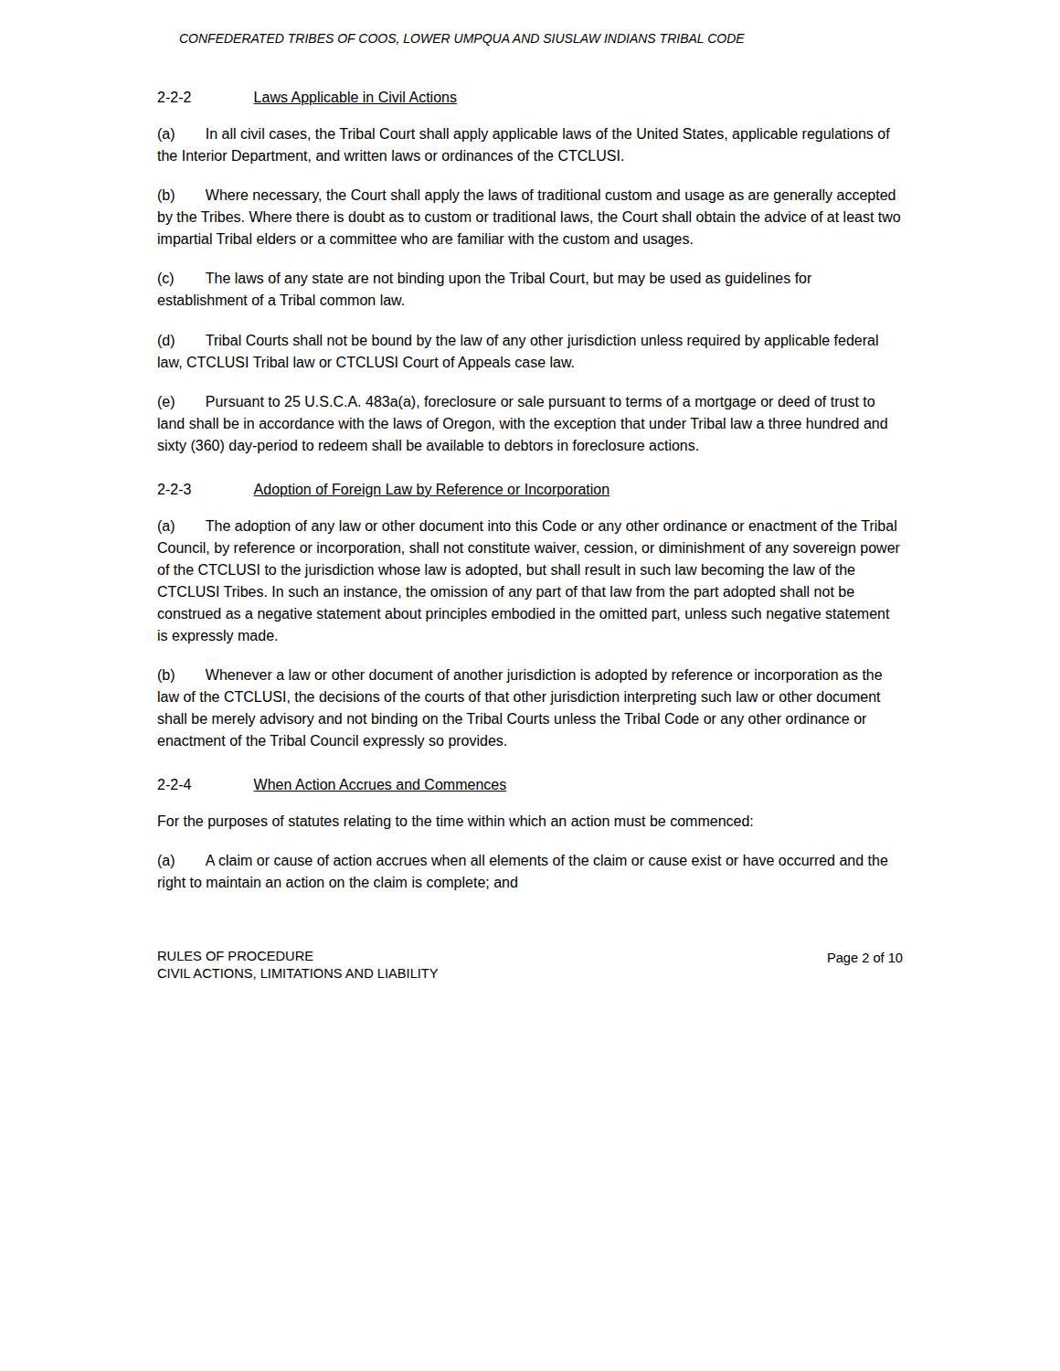CONFEDERATED TRIBES OF COOS, LOWER UMPQUA AND SIUSLAW INDIANS TRIBAL CODE
2-2-2 Laws Applicable in Civil Actions
(a) In all civil cases, the Tribal Court shall apply applicable laws of the United States, applicable regulations of the Interior Department, and written laws or ordinances of the CTCLUSI.
(b) Where necessary, the Court shall apply the laws of traditional custom and usage as are generally accepted by the Tribes. Where there is doubt as to custom or traditional laws, the Court shall obtain the advice of at least two impartial Tribal elders or a committee who are familiar with the custom and usages.
(c) The laws of any state are not binding upon the Tribal Court, but may be used as guidelines for establishment of a Tribal common law.
(d) Tribal Courts shall not be bound by the law of any other jurisdiction unless required by applicable federal law, CTCLUSI Tribal law or CTCLUSI Court of Appeals case law.
(e) Pursuant to 25 U.S.C.A. 483a(a), foreclosure or sale pursuant to terms of a mortgage or deed of trust to land shall be in accordance with the laws of Oregon, with the exception that under Tribal law a three hundred and sixty (360) day-period to redeem shall be available to debtors in foreclosure actions.
2-2-3 Adoption of Foreign Law by Reference or Incorporation
(a) The adoption of any law or other document into this Code or any other ordinance or enactment of the Tribal Council, by reference or incorporation, shall not constitute waiver, cession, or diminishment of any sovereign power of the CTCLUSI to the jurisdiction whose law is adopted, but shall result in such law becoming the law of the CTCLUSI Tribes. In such an instance, the omission of any part of that law from the part adopted shall not be construed as a negative statement about principles embodied in the omitted part, unless such negative statement is expressly made.
(b) Whenever a law or other document of another jurisdiction is adopted by reference or incorporation as the law of the CTCLUSI, the decisions of the courts of that other jurisdiction interpreting such law or other document shall be merely advisory and not binding on the Tribal Courts unless the Tribal Code or any other ordinance or enactment of the Tribal Council expressly so provides.
2-2-4 When Action Accrues and Commences
For the purposes of statutes relating to the time within which an action must be commenced:
(a) A claim or cause of action accrues when all elements of the claim or cause exist or have occurred and the right to maintain an action on the claim is complete; and
RULES OF PROCEDURE
CIVIL ACTIONS, LIMITATIONS AND LIABILITY
Page 2 of 10